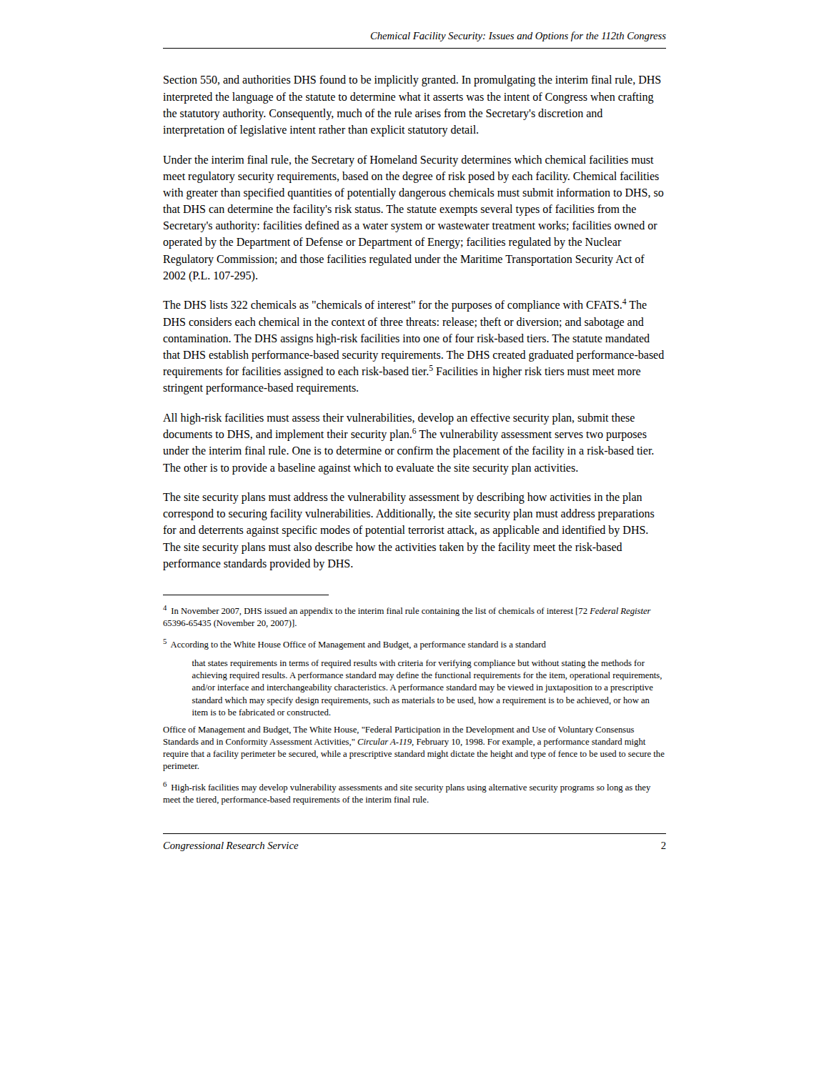Chemical Facility Security: Issues and Options for the 112th Congress
Section 550, and authorities DHS found to be implicitly granted. In promulgating the interim final rule, DHS interpreted the language of the statute to determine what it asserts was the intent of Congress when crafting the statutory authority. Consequently, much of the rule arises from the Secretary's discretion and interpretation of legislative intent rather than explicit statutory detail.
Under the interim final rule, the Secretary of Homeland Security determines which chemical facilities must meet regulatory security requirements, based on the degree of risk posed by each facility. Chemical facilities with greater than specified quantities of potentially dangerous chemicals must submit information to DHS, so that DHS can determine the facility's risk status. The statute exempts several types of facilities from the Secretary's authority: facilities defined as a water system or wastewater treatment works; facilities owned or operated by the Department of Defense or Department of Energy; facilities regulated by the Nuclear Regulatory Commission; and those facilities regulated under the Maritime Transportation Security Act of 2002 (P.L. 107-295).
The DHS lists 322 chemicals as "chemicals of interest" for the purposes of compliance with CFATS.4 The DHS considers each chemical in the context of three threats: release; theft or diversion; and sabotage and contamination. The DHS assigns high-risk facilities into one of four risk-based tiers. The statute mandated that DHS establish performance-based security requirements. The DHS created graduated performance-based requirements for facilities assigned to each risk-based tier.5 Facilities in higher risk tiers must meet more stringent performance-based requirements.
All high-risk facilities must assess their vulnerabilities, develop an effective security plan, submit these documents to DHS, and implement their security plan.6 The vulnerability assessment serves two purposes under the interim final rule. One is to determine or confirm the placement of the facility in a risk-based tier. The other is to provide a baseline against which to evaluate the site security plan activities.
The site security plans must address the vulnerability assessment by describing how activities in the plan correspond to securing facility vulnerabilities. Additionally, the site security plan must address preparations for and deterrents against specific modes of potential terrorist attack, as applicable and identified by DHS. The site security plans must also describe how the activities taken by the facility meet the risk-based performance standards provided by DHS.
4 In November 2007, DHS issued an appendix to the interim final rule containing the list of chemicals of interest [72 Federal Register 65396-65435 (November 20, 2007)].
5 According to the White House Office of Management and Budget, a performance standard is a standard
that states requirements in terms of required results with criteria for verifying compliance but without stating the methods for achieving required results. A performance standard may define the functional requirements for the item, operational requirements, and/or interface and interchangeability characteristics. A performance standard may be viewed in juxtaposition to a prescriptive standard which may specify design requirements, such as materials to be used, how a requirement is to be achieved, or how an item is to be fabricated or constructed.
Office of Management and Budget, The White House, "Federal Participation in the Development and Use of Voluntary Consensus Standards and in Conformity Assessment Activities," Circular A-119, February 10, 1998. For example, a performance standard might require that a facility perimeter be secured, while a prescriptive standard might dictate the height and type of fence to be used to secure the perimeter.
6 High-risk facilities may develop vulnerability assessments and site security plans using alternative security programs so long as they meet the tiered, performance-based requirements of the interim final rule.
Congressional Research Service 2